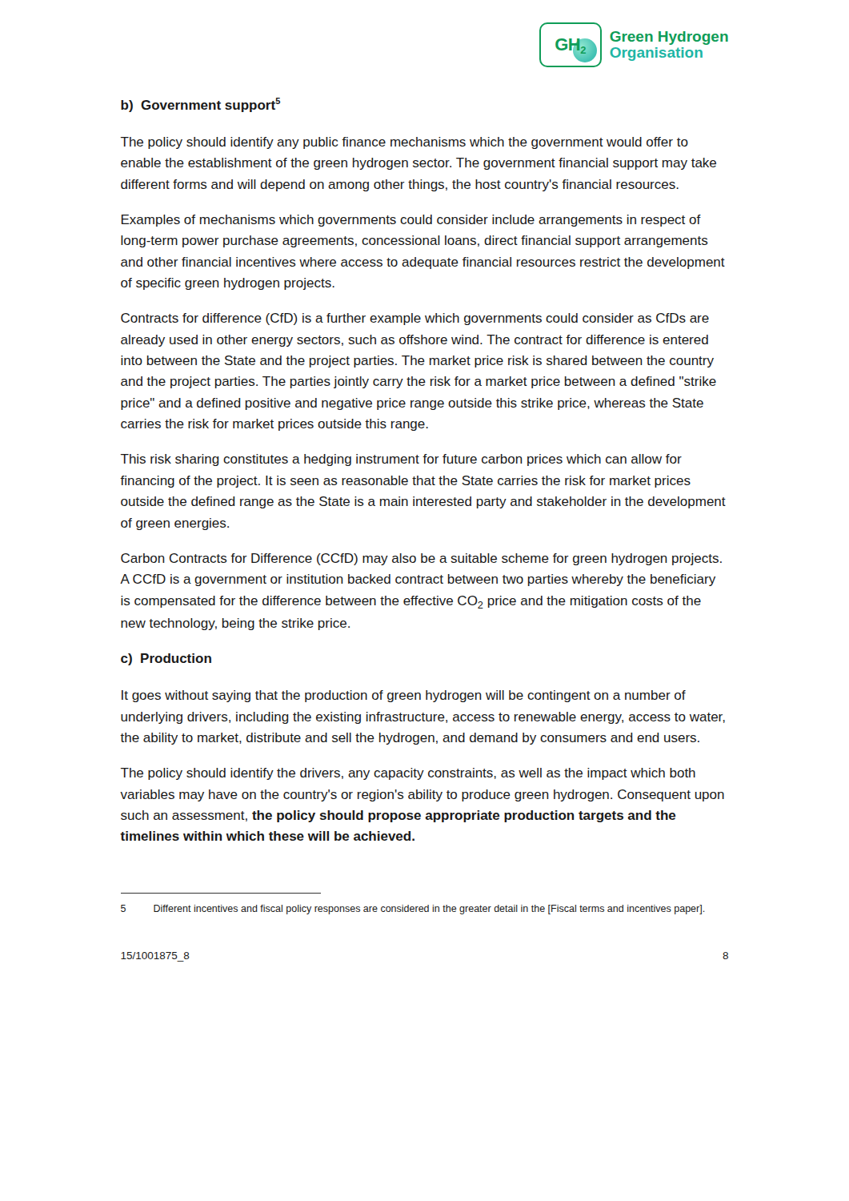GH2
Green Hydrogen Organisation
b) Government support5
The policy should identify any public finance mechanisms which the government would offer to enable the establishment of the green hydrogen sector. The government financial support may take different forms and will depend on among other things, the host country's financial resources.
Examples of mechanisms which governments could consider include arrangements in respect of long-term power purchase agreements, concessional loans, direct financial support arrangements and other financial incentives where access to adequate financial resources restrict the development of specific green hydrogen projects.
Contracts for difference (CfD) is a further example which governments could consider as CfDs are already used in other energy sectors, such as offshore wind. The contract for difference is entered into between the State and the project parties. The market price risk is shared between the country and the project parties. The parties jointly carry the risk for a market price between a defined "strike price" and a defined positive and negative price range outside this strike price, whereas the State carries the risk for market prices outside this range.
This risk sharing constitutes a hedging instrument for future carbon prices which can allow for financing of the project. It is seen as reasonable that the State carries the risk for market prices outside the defined range as the State is a main interested party and stakeholder in the development of green energies.
Carbon Contracts for Difference (CCfD) may also be a suitable scheme for green hydrogen projects. A CCfD is a government or institution backed contract between two parties whereby the beneficiary is compensated for the difference between the effective CO2 price and the mitigation costs of the new technology, being the strike price.
c) Production
It goes without saying that the production of green hydrogen will be contingent on a number of underlying drivers, including the existing infrastructure, access to renewable energy, access to water, the ability to market, distribute and sell the hydrogen, and demand by consumers and end users.
The policy should identify the drivers, any capacity constraints, as well as the impact which both variables may have on the country's or region's ability to produce green hydrogen. Consequent upon such an assessment, the policy should propose appropriate production targets and the timelines within which these will be achieved.
5
Different incentives and fiscal policy responses are considered in the greater detail in the [Fiscal terms and incentives paper].
15/1001875_8
8